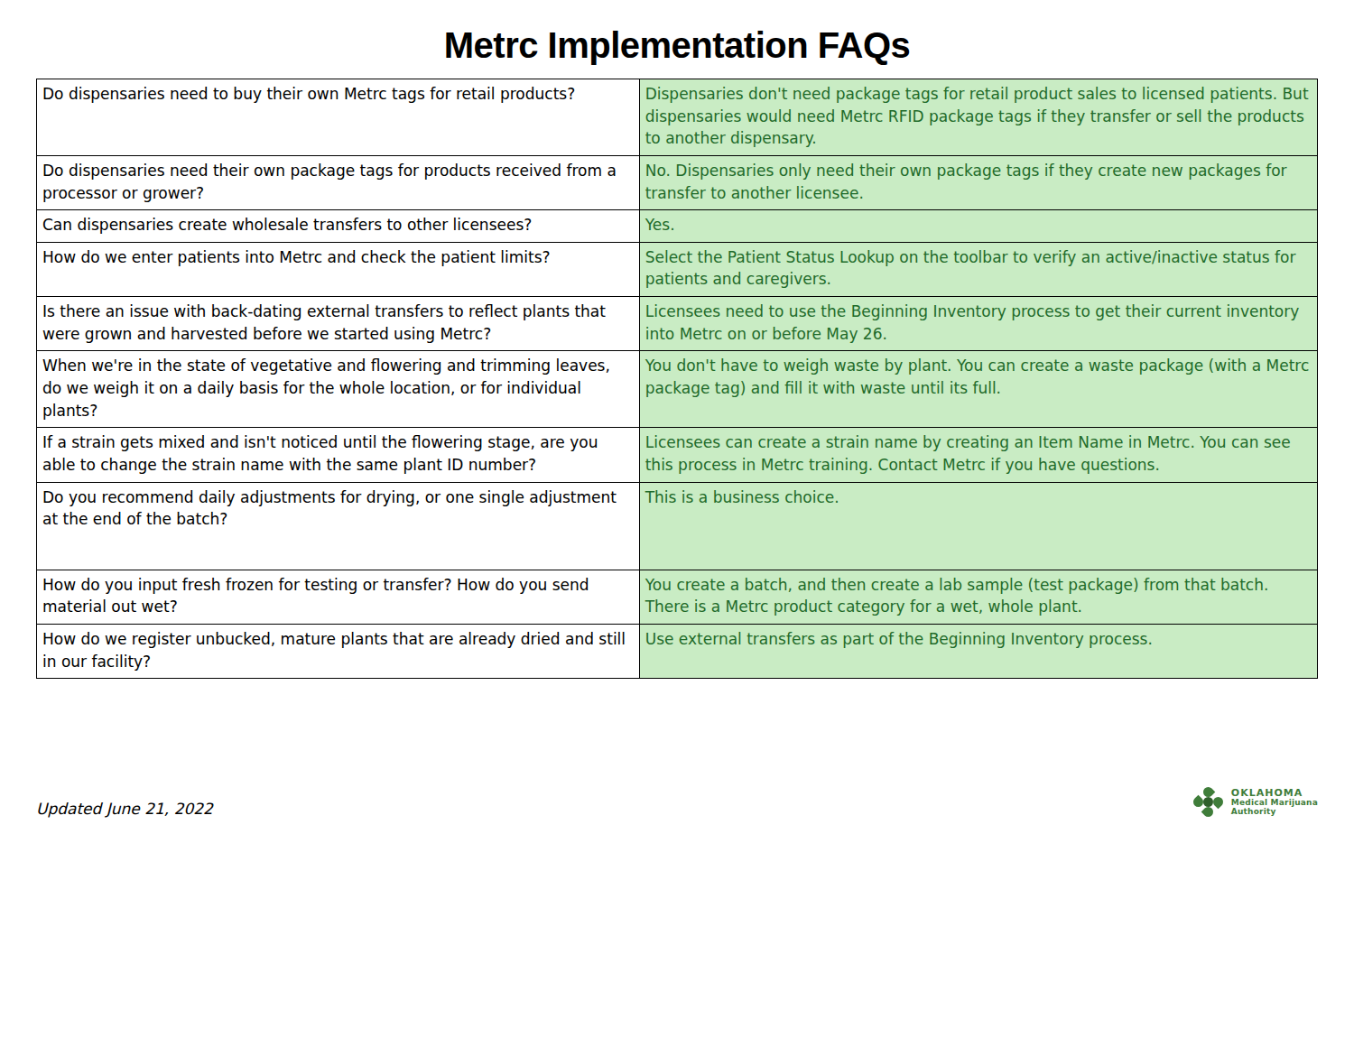Metrc Implementation FAQs
| Do dispensaries need to buy their own Metrc tags for retail products? | Dispensaries don't need package tags for retail product sales to licensed patients. But dispensaries would need Metrc RFID package tags if they transfer or sell the products to another dispensary. |
| Do dispensaries need their own package tags for products received from a processor or grower? | No. Dispensaries only need their own package tags if they create new packages for transfer to another licensee. |
| Can dispensaries create wholesale transfers to other licensees? | Yes. |
| How do we enter patients into Metrc and check the patient limits? | Select the Patient Status Lookup on the toolbar to verify an active/inactive status for patients and caregivers. |
| Is there an issue with back-dating external transfers to reflect plants that were grown and harvested before we started using Metrc? | Licensees need to use the Beginning Inventory process to get their current inventory into Metrc on or before May 26. |
| When we're in the state of vegetative and flowering and trimming leaves, do we weigh it on a daily basis for the whole location, or for individual plants? | You don't have to weigh waste by plant. You can create a waste package (with a Metrc package tag) and fill it with waste until its full. |
| If a strain gets mixed and isn't noticed until the flowering stage, are you able to change the strain name with the same plant ID number? | Licensees can create a strain name by creating an Item Name in Metrc. You can see this process in Metrc training. Contact Metrc if you have questions. |
| Do you recommend daily adjustments for drying, or one single adjustment at the end of the batch? | This is a business choice. |
| How do you input fresh frozen for testing or transfer? How do you send material out wet? | You create a batch, and then create a lab sample (test package) from that batch. There is a Metrc product category for a wet, whole plant. |
| How do we register unbucked, mature plants that are already dried and still in our facility? | Use external transfers as part of the Beginning Inventory process. |
Updated June 21, 2022
OKLAHOMA
Medical Marijuana
Authority